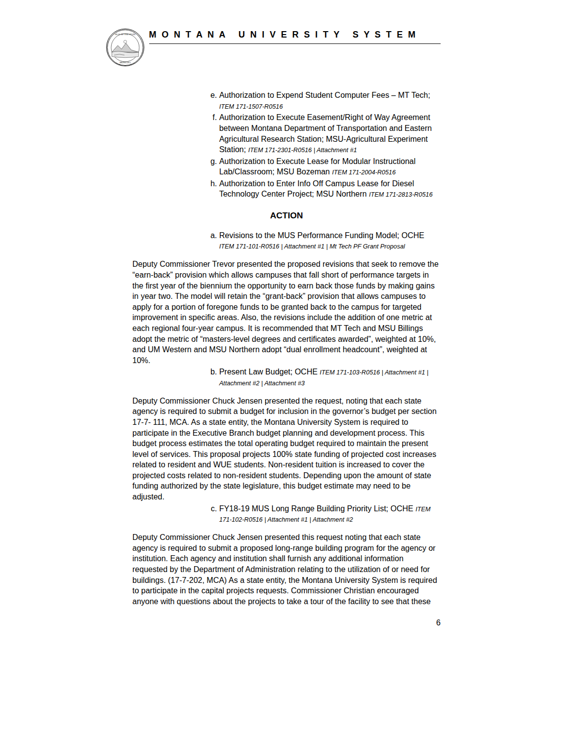SEAL OF THE STATE MONTANA
M O N T A N A U N I V E R S I T Y S Y S T E M
Authorization to Expend Student Computer Fees – MT Tech; ITEM 171-1507-R0516
Authorization to Execute Easement/Right of Way Agreement between Montana Department of Transportation and Eastern Agricultural Research Station; MSU-Agricultural Experiment Station; ITEM 171-2301-R0516 | Attachment #1
Authorization to Execute Lease for Modular Instructional Lab/Classroom; MSU Bozeman ITEM 171-2004-R0516
Authorization to Enter Info Off Campus Lease for Diesel Technology Center Project; MSU Northern ITEM 171-2813-R0516
ACTION
Revisions to the MUS Performance Funding Model; OCHE ITEM 171-101-R0516 | Attachment #1 | Mt Tech PF Grant Proposal
Deputy Commissioner Trevor presented the proposed revisions that seek to remove the “earn-back” provision which allows campuses that fall short of performance targets in the first year of the biennium the opportunity to earn back those funds by making gains in year two. The model will retain the “grant-back” provision that allows campuses to apply for a portion of foregone funds to be granted back to the campus for targeted improvement in specific areas. Also, the revisions include the addition of one metric at each regional four-year campus. It is recommended that MT Tech and MSU Billings adopt the metric of “masters-level degrees and certificates awarded”, weighted at 10%, and UM Western and MSU Northern adopt “dual enrollment headcount”, weighted at 10%.
Present Law Budget; OCHE ITEM 171-103-R0516 | Attachment #1 | Attachment #2 | Attachment #3
Deputy Commissioner Chuck Jensen presented the request, noting that each state agency is required to submit a budget for inclusion in the governor’s budget per section 17-7- 111, MCA. As a state entity, the Montana University System is required to participate in the Executive Branch budget planning and development process. This budget process estimates the total operating budget required to maintain the present level of services. This proposal projects 100% state funding of projected cost increases related to resident and WUE students. Non-resident tuition is increased to cover the projected costs related to non-resident students. Depending upon the amount of state funding authorized by the state legislature, this budget estimate may need to be adjusted.
FY18-19 MUS Long Range Building Priority List; OCHE ITEM 171-102-R0516 | Attachment #1 | Attachment #2
Deputy Commissioner Chuck Jensen presented this request noting that each state agency is required to submit a proposed long-range building program for the agency or institution. Each agency and institution shall furnish any additional information requested by the Department of Administration relating to the utilization of or need for buildings. (17-7-202, MCA) As a state entity, the Montana University System is required to participate in the capital projects requests. Commissioner Christian encouraged anyone with questions about the projects to take a tour of the facility to see that these
6